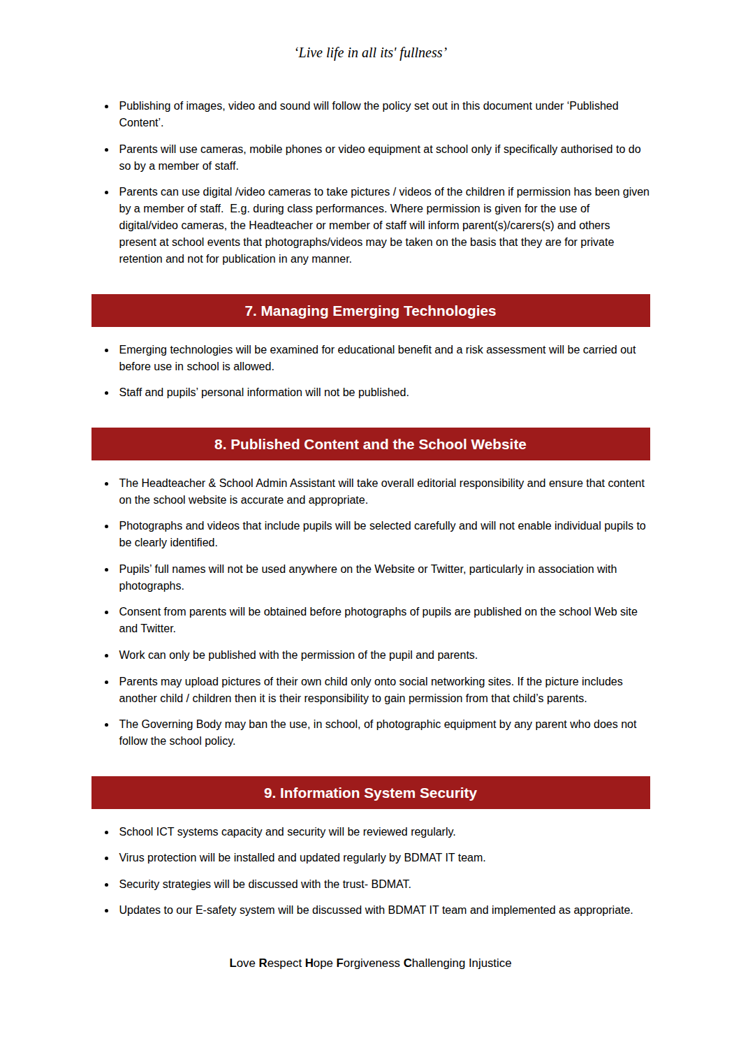‘Live life in all its' fullness’
Publishing of images, video and sound will follow the policy set out in this document under ‘Published Content’.
Parents will use cameras, mobile phones or video equipment at school only if specifically authorised to do so by a member of staff.
Parents can use digital /video cameras to take pictures / videos of the children if permission has been given by a member of staff. E.g. during class performances. Where permission is given for the use of digital/video cameras, the Headteacher or member of staff will inform parent(s)/carers(s) and others present at school events that photographs/videos may be taken on the basis that they are for private retention and not for publication in any manner.
7. Managing Emerging Technologies
Emerging technologies will be examined for educational benefit and a risk assessment will be carried out before use in school is allowed.
Staff and pupils’ personal information will not be published.
8. Published Content and the School Website
The Headteacher & School Admin Assistant will take overall editorial responsibility and ensure that content on the school website is accurate and appropriate.
Photographs and videos that include pupils will be selected carefully and will not enable individual pupils to be clearly identified.
Pupils’ full names will not be used anywhere on the Website or Twitter, particularly in association with photographs.
Consent from parents will be obtained before photographs of pupils are published on the school Web site and Twitter.
Work can only be published with the permission of the pupil and parents.
Parents may upload pictures of their own child only onto social networking sites. If the picture includes another child / children then it is their responsibility to gain permission from that child’s parents.
The Governing Body may ban the use, in school, of photographic equipment by any parent who does not follow the school policy.
9. Information System Security
School ICT systems capacity and security will be reviewed regularly.
Virus protection will be installed and updated regularly by BDMAT IT team.
Security strategies will be discussed with the trust- BDMAT.
Updates to our E-safety system will be discussed with BDMAT IT team and implemented as appropriate.
Love Respect Hope Forgiveness Challenging Injustice